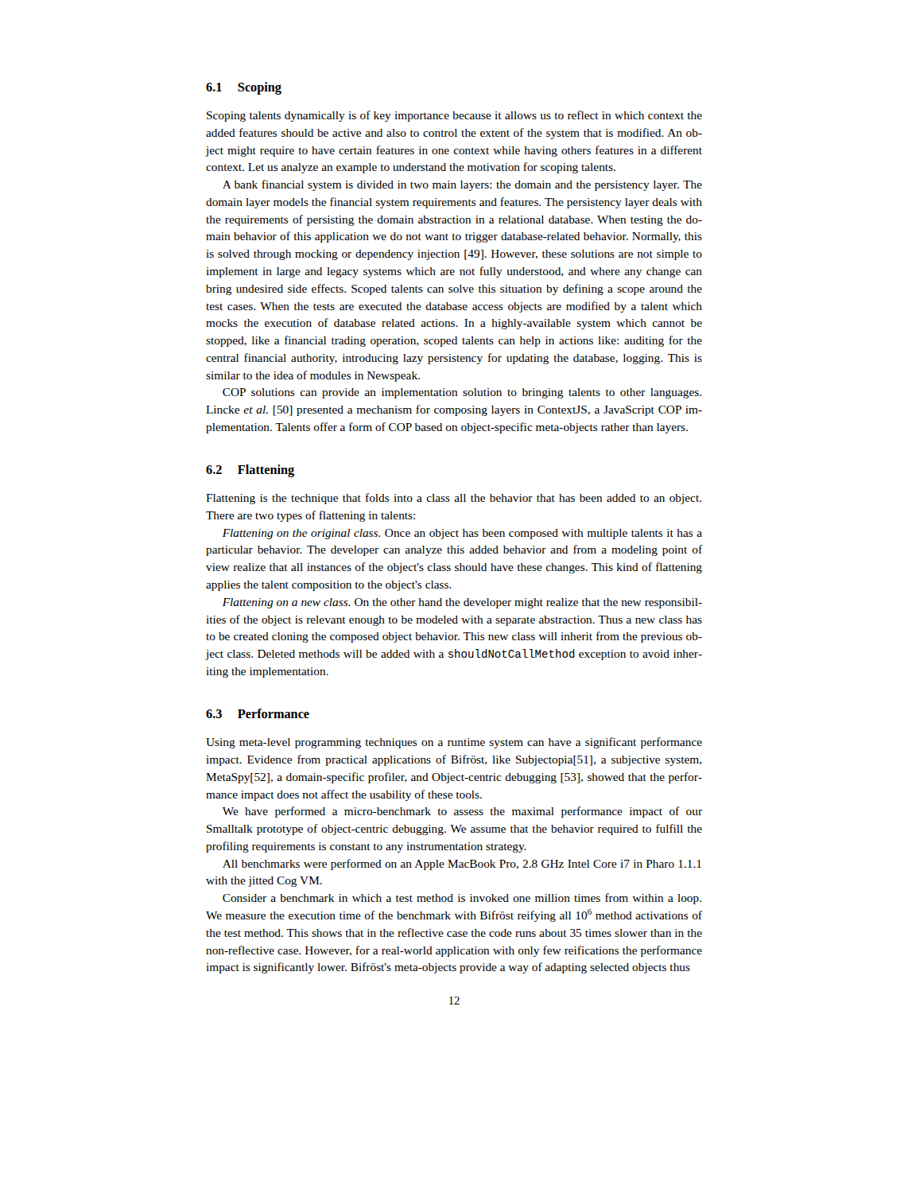6.1 Scoping
Scoping talents dynamically is of key importance because it allows us to reflect in which context the added features should be active and also to control the extent of the system that is modified. An object might require to have certain features in one context while having others features in a different context. Let us analyze an example to understand the motivation for scoping talents.
A bank financial system is divided in two main layers: the domain and the persistency layer. The domain layer models the financial system requirements and features. The persistency layer deals with the requirements of persisting the domain abstraction in a relational database. When testing the domain behavior of this application we do not want to trigger database-related behavior. Normally, this is solved through mocking or dependency injection [49]. However, these solutions are not simple to implement in large and legacy systems which are not fully understood, and where any change can bring undesired side effects. Scoped talents can solve this situation by defining a scope around the test cases. When the tests are executed the database access objects are modified by a talent which mocks the execution of database related actions. In a highly-available system which cannot be stopped, like a financial trading operation, scoped talents can help in actions like: auditing for the central financial authority, introducing lazy persistency for updating the database, logging. This is similar to the idea of modules in Newspeak.
COP solutions can provide an implementation solution to bringing talents to other languages. Lincke et al. [50] presented a mechanism for composing layers in ContextJS, a JavaScript COP implementation. Talents offer a form of COP based on object-specific meta-objects rather than layers.
6.2 Flattening
Flattening is the technique that folds into a class all the behavior that has been added to an object. There are two types of flattening in talents:
Flattening on the original class. Once an object has been composed with multiple talents it has a particular behavior. The developer can analyze this added behavior and from a modeling point of view realize that all instances of the object's class should have these changes. This kind of flattening applies the talent composition to the object's class.
Flattening on a new class. On the other hand the developer might realize that the new responsibilities of the object is relevant enough to be modeled with a separate abstraction. Thus a new class has to be created cloning the composed object behavior. This new class will inherit from the previous object class. Deleted methods will be added with a shouldNotCallMethod exception to avoid inheriting the implementation.
6.3 Performance
Using meta-level programming techniques on a runtime system can have a significant performance impact. Evidence from practical applications of Bifröst, like Subjectopia[51], a subjective system, MetaSpy[52], a domain-specific profiler, and Object-centric debugging [53], showed that the performance impact does not affect the usability of these tools.
We have performed a micro-benchmark to assess the maximal performance impact of our Smalltalk prototype of object-centric debugging. We assume that the behavior required to fulfill the profiling requirements is constant to any instrumentation strategy.
All benchmarks were performed on an Apple MacBook Pro, 2.8 GHz Intel Core i7 in Pharo 1.1.1 with the jitted Cog VM.
Consider a benchmark in which a test method is invoked one million times from within a loop. We measure the execution time of the benchmark with Bifröst reifying all 106 method activations of the test method. This shows that in the reflective case the code runs about 35 times slower than in the non-reflective case. However, for a real-world application with only few reifications the performance impact is significantly lower. Bifröst's meta-objects provide a way of adapting selected objects thus
12